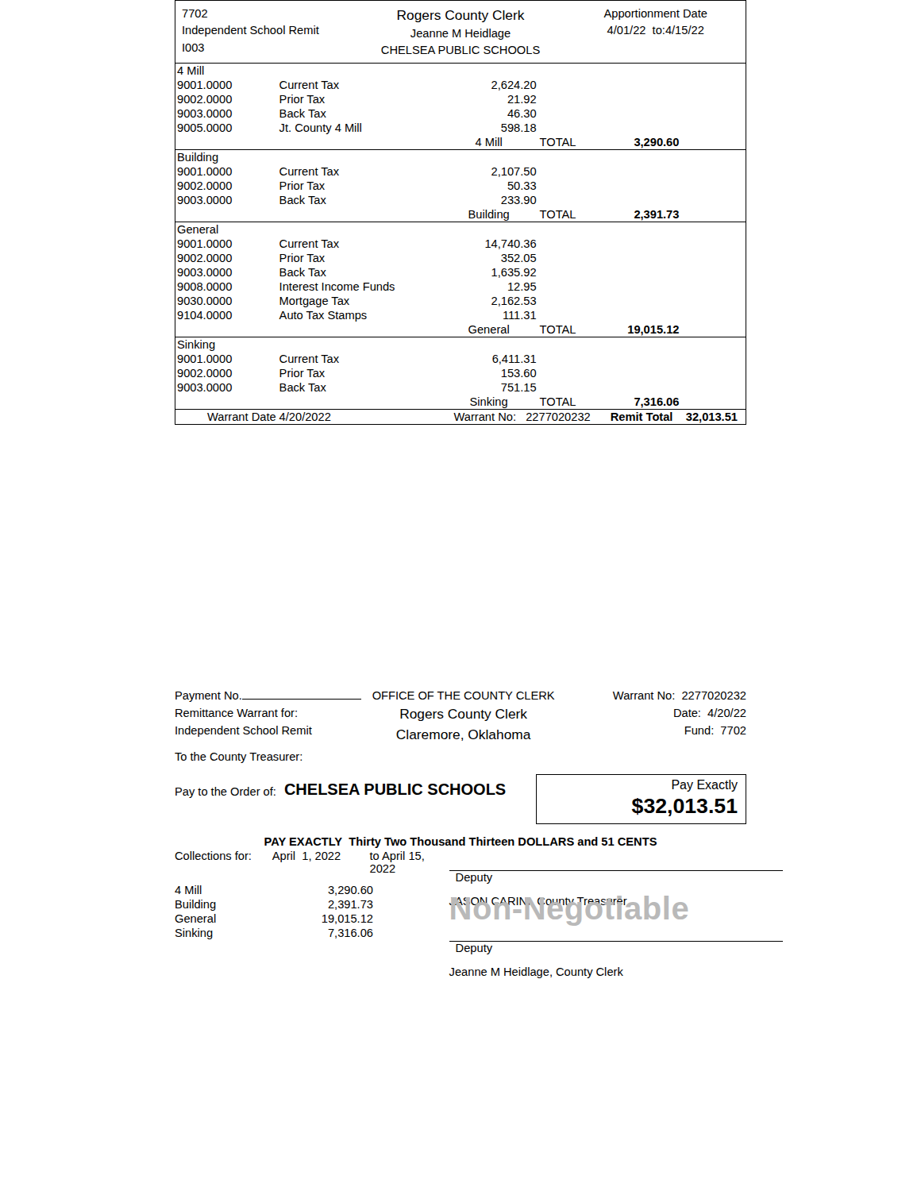7702
Independent School Remit
I003
Rogers County Clerk
Jeanne M Heidlage
CHELSEA PUBLIC SCHOOLS
Apportionment Date
4/01/22 to:4/15/22
| 4 Mill | | | | |
| 9001.0000 | Current Tax | 2,624.20 | | | |
| 9002.0000 | Prior Tax | 21.92 | | | |
| 9003.0000 | Back Tax | 46.30 | | | |
| 9005.0000 | Jt. County 4 Mill | 598.18 | | | |
| | | 4 Mill | TOTAL | 3,290.60 | |
| Building | | | | |
| 9001.0000 | Current Tax | 2,107.50 | | | |
| 9002.0000 | Prior Tax | 50.33 | | | |
| 9003.0000 | Back Tax | 233.90 | | | |
| | | Building | TOTAL | 2,391.73 | |
| General | | | | |
| 9001.0000 | Current Tax | 14,740.36 | | | |
| 9002.0000 | Prior Tax | 352.05 | | | |
| 9003.0000 | Back Tax | 1,635.92 | | | |
| 9008.0000 | Interest Income Funds | 12.95 | | | |
| 9030.0000 | Mortgage Tax | 2,162.53 | | | |
| 9104.0000 | Auto Tax Stamps | 111.31 | | | |
| | | General | TOTAL | 19,015.12 | |
| Sinking | | | | |
| 9001.0000 | Current Tax | 6,411.31 | | | |
| 9002.0000 | Prior Tax | 153.60 | | | |
| 9003.0000 | Back Tax | 751.15 | | | |
| | | Sinking | TOTAL | 7,316.06 | |
| Warrant Date | 4/20/2022 | Warrant No: 2277020232 | Remit Total | 32,013.51 |
Payment No.
Remittance Warrant for:
Independent School Remit
OFFICE OF THE COUNTY CLERK
Rogers County Clerk
Claremore, Oklahoma
Warrant No: 2277020232
Date: 4/20/22
Fund: 7702
To the County Treasurer:
Pay to the Order of:
CHELSEA PUBLIC SCHOOLS
Pay Exactly
$32,013.51
PAY EXACTLY Thirty Two Thousand Thirteen DOLLARS and 51 CENTS
Collections for:
April 1, 2022
to April 15, 2022
| 4 Mill | 3,290.60 |
| Building | 2,391.73 |
| General | 19,015.12 |
| Sinking | 7,316.06 |
Deputy
JASON CARINI, County Treasurer
Deputy
Jeanne M Heidlage, County Clerk
Non-Negotiable